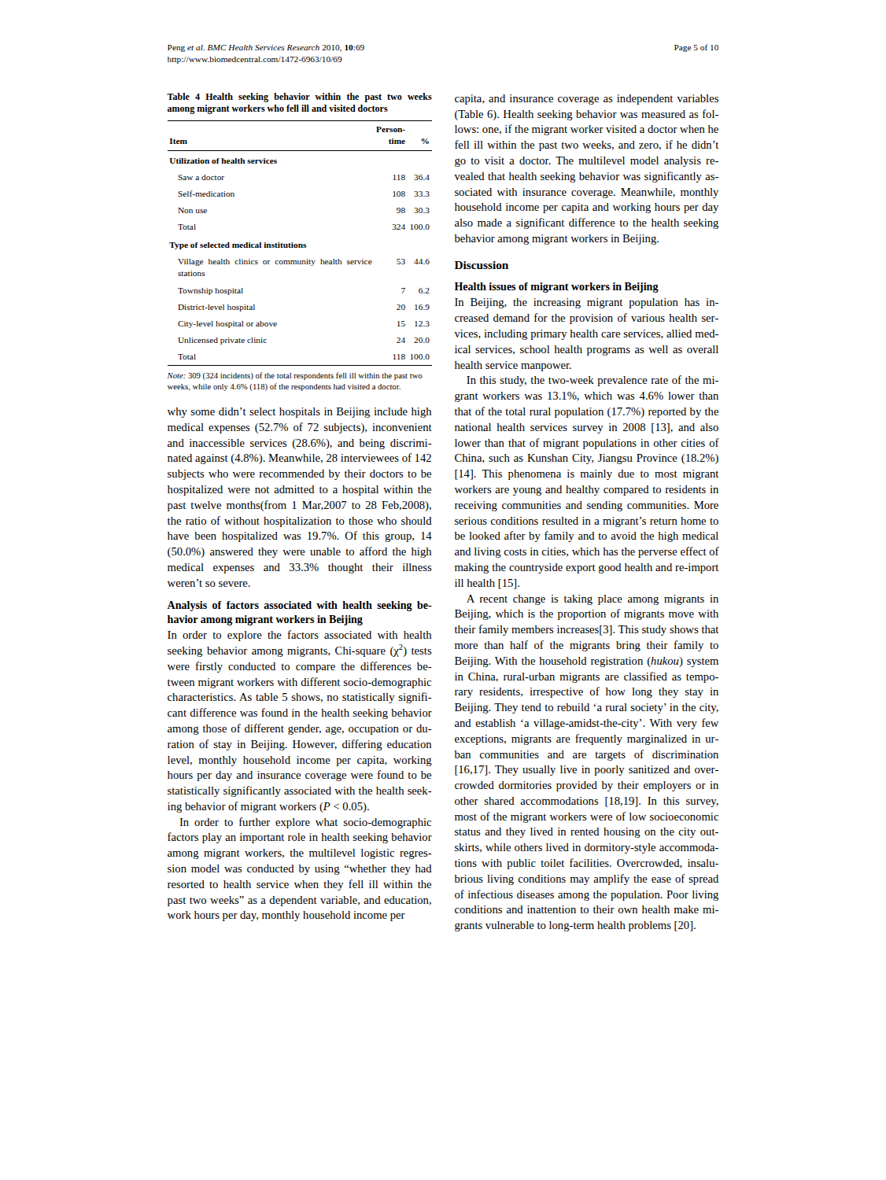Peng et al. BMC Health Services Research 2010, 10:69
http://www.biomedcentral.com/1472-6963/10/69
Page 5 of 10
Table 4 Health seeking behavior within the past two weeks among migrant workers who fell ill and visited doctors
| Item | Person- time | % |
| --- | --- | --- |
| Utilization of health services |
| Saw a doctor | 118 | 36.4 |
| Self-medication | 108 | 33.3 |
| Non use | 98 | 30.3 |
| Total | 324 | 100.0 |
| Type of selected medical institutions |
| Village health clinics or community health service stations | 53 | 44.6 |
| Township hospital | 7 | 6.2 |
| District-level hospital | 20 | 16.9 |
| City-level hospital or above | 15 | 12.3 |
| Unlicensed private clinic | 24 | 20.0 |
| Total | 118 | 100.0 |
Note: 309 (324 incidents) of the total respondents fell ill within the past two weeks, while only 4.6% (118) of the respondents had visited a doctor.
why some didn’t select hospitals in Beijing include high medical expenses (52.7% of 72 subjects), inconvenient and inaccessible services (28.6%), and being discriminated against (4.8%). Meanwhile, 28 interviewees of 142 subjects who were recommended by their doctors to be hospitalized were not admitted to a hospital within the past twelve months(from 1 Mar,2007 to 28 Feb,2008), the ratio of without hospitalization to those who should have been hospitalized was 19.7%. Of this group, 14 (50.0%) answered they were unable to afford the high medical expenses and 33.3% thought their illness weren’t so severe.
Analysis of factors associated with health seeking behavior among migrant workers in Beijing
In order to explore the factors associated with health seeking behavior among migrants, Chi-square (χ2) tests were firstly conducted to compare the differences between migrant workers with different socio-demographic characteristics. As table 5 shows, no statistically significant difference was found in the health seeking behavior among those of different gender, age, occupation or duration of stay in Beijing. However, differing education level, monthly household income per capita, working hours per day and insurance coverage were found to be statistically significantly associated with the health seeking behavior of migrant workers (P < 0.05).
In order to further explore what socio-demographic factors play an important role in health seeking behavior among migrant workers, the multilevel logistic regression model was conducted by using “whether they had resorted to health service when they fell ill within the past two weeks” as a dependent variable, and education, work hours per day, monthly household income per
capita, and insurance coverage as independent variables (Table 6). Health seeking behavior was measured as follows: one, if the migrant worker visited a doctor when he fell ill within the past two weeks, and zero, if he didn’t go to visit a doctor. The multilevel model analysis revealed that health seeking behavior was significantly associated with insurance coverage. Meanwhile, monthly household income per capita and working hours per day also made a significant difference to the health seeking behavior among migrant workers in Beijing.
Discussion
Health issues of migrant workers in Beijing
In Beijing, the increasing migrant population has increased demand for the provision of various health services, including primary health care services, allied medical services, school health programs as well as overall health service manpower.
In this study, the two-week prevalence rate of the migrant workers was 13.1%, which was 4.6% lower than that of the total rural population (17.7%) reported by the national health services survey in 2008 [13], and also lower than that of migrant populations in other cities of China, such as Kunshan City, Jiangsu Province (18.2%) [14]. This phenomena is mainly due to most migrant workers are young and healthy compared to residents in receiving communities and sending communities. More serious conditions resulted in a migrant’s return home to be looked after by family and to avoid the high medical and living costs in cities, which has the perverse effect of making the countryside export good health and re-import ill health [15].
A recent change is taking place among migrants in Beijing, which is the proportion of migrants move with their family members increases[3]. This study shows that more than half of the migrants bring their family to Beijing. With the household registration (hukou) system in China, rural-urban migrants are classified as temporary residents, irrespective of how long they stay in Beijing. They tend to rebuild ‘a rural society’ in the city, and establish ‘a village-amidst-the-city’. With very few exceptions, migrants are frequently marginalized in urban communities and are targets of discrimination [16,17]. They usually live in poorly sanitized and overcrowded dormitories provided by their employers or in other shared accommodations [18,19]. In this survey, most of the migrant workers were of low socioeconomic status and they lived in rented housing on the city outskirts, while others lived in dormitory-style accommodations with public toilet facilities. Overcrowded, insalubrious living conditions may amplify the ease of spread of infectious diseases among the population. Poor living conditions and inattention to their own health make migrants vulnerable to long-term health problems [20].